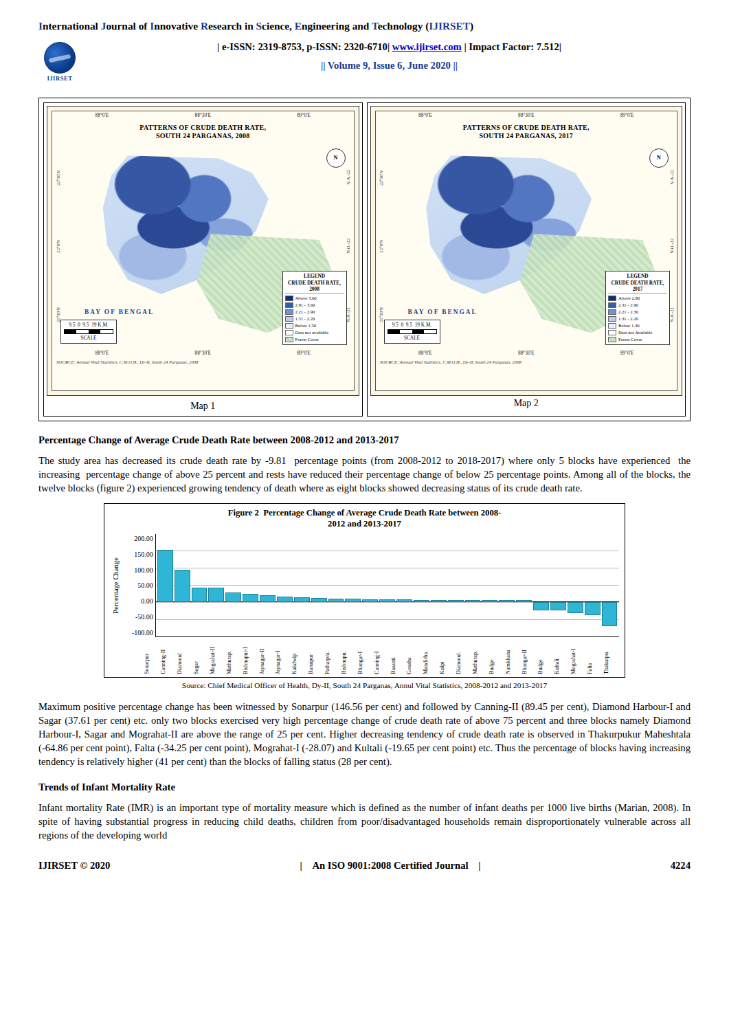International Journal of Innovative Research in Science, Engineering and Technology (IJIRSET)
IJIRSET
| e-ISSN: 2319-8753, p-ISSN: 2320-6710| www.ijirset.com | Impact Factor: 7.512| || Volume 9, Issue 6, June 2020 ||
88°0'E 88°30'E 89°0'E
PATTERNS OF CRUDE DEATH RATE,
SOUTH 24 PARGANAS, 2008
22°30'N 22°0'N 21°30'N
N.A.-22 N.O.-22 N.A.-21
N
BAY OF BENGAL
9.5 0 9.5 19 K.M. SCALE
LEGEND
CRUDE DEATH RATE, 2008
Above 3.60
2.91 - 3.60
2.21 - 2.90
1.51 - 2.20
Below 1.50
Data not available
Forest Cover
88°0'E 88°30'E 89°0'E
SOURCE: Annual Vital Statistics, C.M.O.H., Dy-II, South 24 Parganas, 2008
Map 1
88°0'E 88°30'E 89°0'E
PATTERNS OF CRUDE DEATH RATE,
SOUTH 24 PARGANAS, 2017
22°30'N 22°0'N 21°30'N
N.A.-22 N.O.-22 N.A.-21
N
BAY OF BENGAL
9.5 0 9.5 19 K.M. SCALE
LEGEND
CRUDE DEATH RATE, 2017
Above 2.90
2.31 - 2.90
2.21 - 2.30
1.31 - 2.20
Below 1.30
Data not Available
Forest Cover
88°0'E 88°30'E 89°0'E
SOURCE: Annual Vital Statistics, C.M.O.H., Dy-II, South 24 Parganas, 2008
Map 2
Percentage Change of Average Crude Death Rate between 2008-2012 and 2013-2017
The study area has decreased its crude death rate by -9.81 percentage points (from 2008-2012 to 2018-2017) where only 5 blocks have experienced the increasing percentage change of above 25 percent and rests have reduced their percentage change of below 25 percentage points. Among all of the blocks, the twelve blocks (figure 2) experienced growing tendency of death where as eight blocks showed decreasing status of its crude death rate.
Figure 2 Percentage Change of Average Crude Death Rate between 2008-
2012 and 2013-2017
Percentage Change
200.00
150.00
100.00
50.00
0.00
-50.00
-100.00
Sonarpur Canning-II Diamond Sagar Mograhat-II Mathurap. Bishnupur-I Jaynagar-II Jaynagar-I Kakdwip Baruipur Patharpra. Bishnupu. Bhangar-I Canning-I Basanti Gosaba Mandirba. Kulpi Diamond. Mathurap. Budge. Namkhana Bhangar-II Budge Kultali Mograhat-I Falta Thakurpu.
Source: Chief Medical Officer of Health, Dy-II, South 24 Parganas, Annul Vital Statistics, 2008-2012 and 2013-2017
Maximum positive percentage change has been witnessed by Sonarpur (146.56 per cent) and followed by Canning-II (89.45 per cent), Diamond Harbour-I and Sagar (37.61 per cent) etc. only two blocks exercised very high percentage change of crude death rate of above 75 percent and three blocks namely Diamond Harbour-I, Sagar and Mograhat-II are above the range of 25 per cent. Higher decreasing tendency of crude death rate is observed in Thakurpukur Maheshtala (-64.86 per cent point), Falta (-34.25 per cent point), Mograhat-I (-28.07) and Kultali (-19.65 per cent point) etc. Thus the percentage of blocks having increasing tendency is relatively higher (41 per cent) than the blocks of falling status (28 per cent).
Trends of Infant Mortality Rate
Infant mortality Rate (IMR) is an important type of mortality measure which is defined as the number of infant deaths per 1000 live births (Marian, 2008). In spite of having substantial progress in reducing child deaths, children from poor/disadvantaged households remain disproportionately vulnerable across all regions of the developing world
IJIRSET © 2020 | An ISO 9001:2008 Certified Journal | 4224